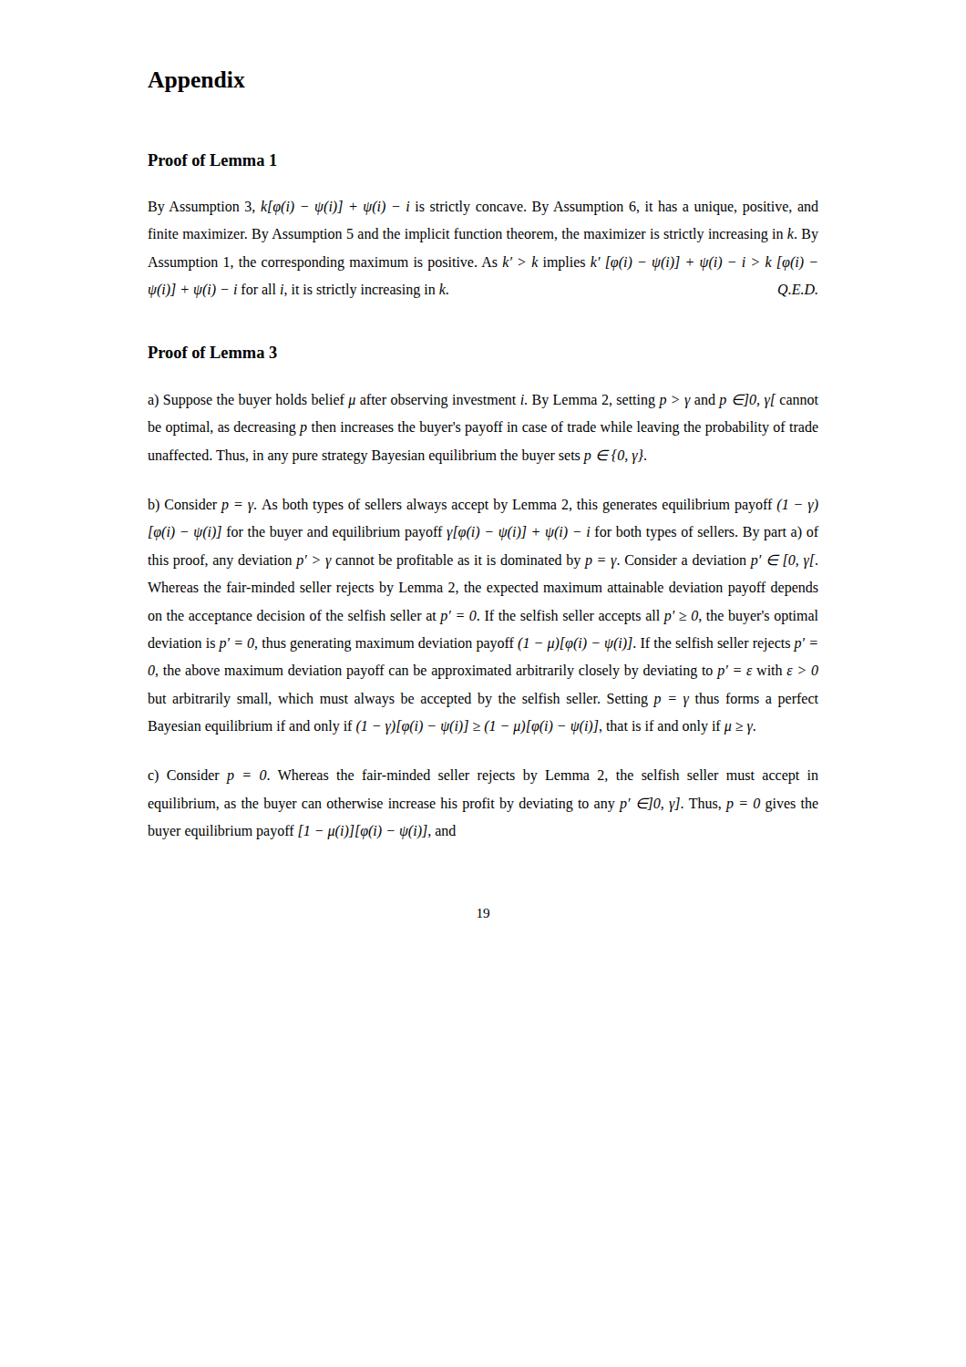Appendix
Proof of Lemma 1
By Assumption 3, k[φ(i) − ψ(i)] + ψ(i) − i is strictly concave. By Assumption 6, it has a unique, positive, and finite maximizer. By Assumption 5 and the implicit function theorem, the maximizer is strictly increasing in k. By Assumption 1, the corresponding maximum is positive. As k′ > k implies k′ [φ(i) − ψ(i)] + ψ(i) − i > k [φ(i) − ψ(i)] + ψ(i) − i for all i, it is strictly increasing in k. Q.E.D.
Proof of Lemma 3
a) Suppose the buyer holds belief μ after observing investment i. By Lemma 2, setting p > γ and p ∈]0, γ[ cannot be optimal, as decreasing p then increases the buyer's payoff in case of trade while leaving the probability of trade unaffected. Thus, in any pure strategy Bayesian equilibrium the buyer sets p ∈ {0, γ}.
b) Consider p = γ. As both types of sellers always accept by Lemma 2, this generates equilibrium payoff (1 − γ)[φ(i) − ψ(i)] for the buyer and equilibrium payoff γ[φ(i) − ψ(i)] + ψ(i) − i for both types of sellers. By part a) of this proof, any deviation p′ > γ cannot be profitable as it is dominated by p = γ. Consider a deviation p′ ∈ [0, γ[. Whereas the fair-minded seller rejects by Lemma 2, the expected maximum attainable deviation payoff depends on the acceptance decision of the selfish seller at p′ = 0. If the selfish seller accepts all p′ ≥ 0, the buyer's optimal deviation is p′ = 0, thus generating maximum deviation payoff (1 − μ)[φ(i) − ψ(i)]. If the selfish seller rejects p′ = 0, the above maximum deviation payoff can be approximated arbitrarily closely by deviating to p′ = ε with ε > 0 but arbitrarily small, which must always be accepted by the selfish seller. Setting p = γ thus forms a perfect Bayesian equilibrium if and only if (1 − γ)[φ(i) − ψ(i)] ≥ (1 − μ)[φ(i) − ψ(i)], that is if and only if μ ≥ γ.
c) Consider p = 0. Whereas the fair-minded seller rejects by Lemma 2, the selfish seller must accept in equilibrium, as the buyer can otherwise increase his profit by deviating to any p′ ∈]0, γ]. Thus, p = 0 gives the buyer equilibrium payoff [1 − μ(i)][φ(i) − ψ(i)], and
19